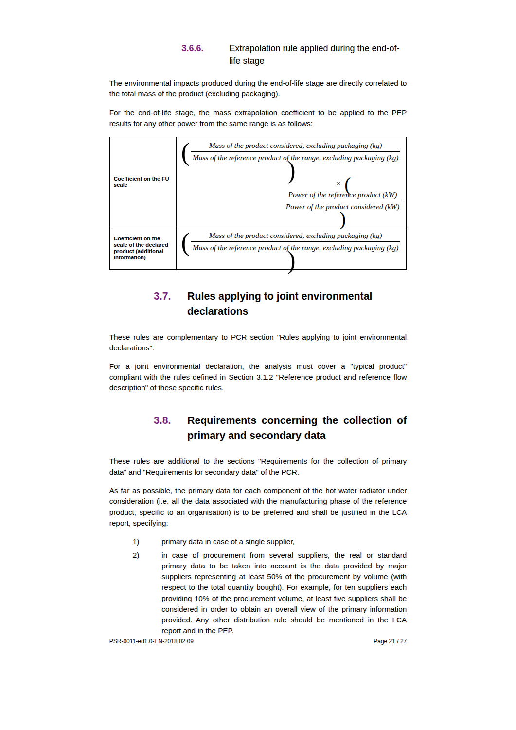3.6.6. Extrapolation rule applied during the end-of-life stage
The environmental impacts produced during the end-of-life stage are directly correlated to the total mass of the product (excluding packaging).
For the end-of-life stage, the mass extrapolation coefficient to be applied to the PEP results for any other power from the same range is as follows:
| Coefficient on the FU scale | ( Mass of the product considered, excluding packaging (kg) Mass of the reference product of the range, excluding packaging (kg) ) × ( Power of the reference product (kW) Power of the product considered (kW) ) |
| Coefficient on the scale of the declared product (additional information) | ( Mass of the product considered, excluding packaging (kg) Mass of the reference product of the range, excluding packaging (kg) ) |
3.7. Rules applying to joint environmental declarations
These rules are complementary to PCR section "Rules applying to joint environmental declarations".
For a joint environmental declaration, the analysis must cover a "typical product" compliant with the rules defined in Section 3.1.2 "Reference product and reference flow description" of these specific rules.
3.8. Requirements concerning the collection of primary and secondary data
These rules are additional to the sections "Requirements for the collection of primary data" and "Requirements for secondary data" of the PCR.
As far as possible, the primary data for each component of the hot water radiator under consideration (i.e. all the data associated with the manufacturing phase of the reference product, specific to an organisation) is to be preferred and shall be justified in the LCA report, specifying:
1) primary data in case of a single supplier,
2) in case of procurement from several suppliers, the real or standard primary data to be taken into account is the data provided by major suppliers representing at least 50% of the procurement by volume (with respect to the total quantity bought). For example, for ten suppliers each providing 10% of the procurement volume, at least five suppliers shall be considered in order to obtain an overall view of the primary information provided. Any other distribution rule should be mentioned in the LCA report and in the PEP.
PSR-0011-ed1.0-EN-2018 02 09 Page 21 / 27